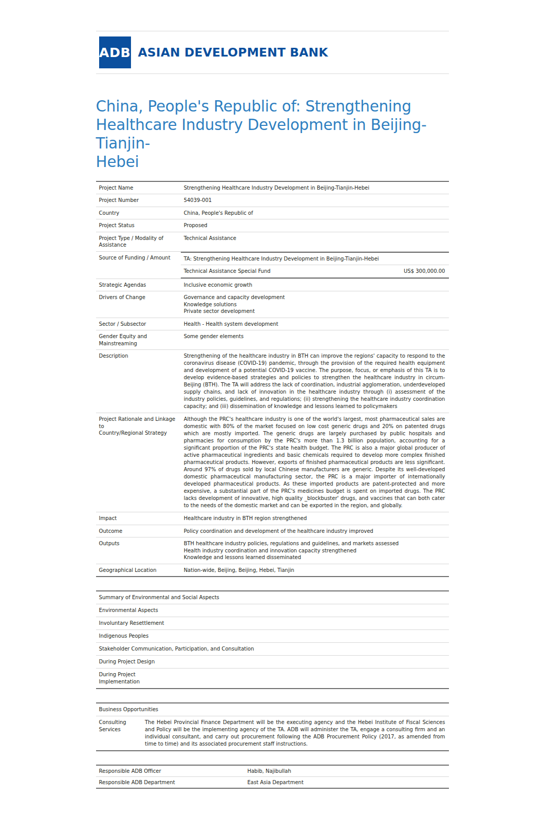ADB
ASIAN DEVELOPMENT BANK
China, People's Republic of: Strengthening
Healthcare Industry Development in Beijing-Tianjin-
Hebei
| Project Name | Strengthening Healthcare Industry Development in Beijing-Tianjin-Hebei |
| Project Number | 54039-001 |
| Country | China, People's Republic of |
| Project Status | Proposed |
| Project Type / Modality of Assistance | Technical Assistance |
| Source of Funding / Amount | / TA: Strengthening Healthcare Industry Development in Beijing-Tianjin-Hebei / / Technical Assistance Special Fund / US$ 300,000.00 / |
| Strategic Agendas | Inclusive economic growth |
| Drivers of Change | Governance and capacity development Knowledge solutions Private sector development |
| Sector / Subsector | Health - Health system development |
| Gender Equity and Mainstreaming | Some gender elements |
| Description | Strengthening of the healthcare industry in BTH can improve the regions' capacity to respond to the coronavirus disease (COVID-19) pandemic, through the provision of the required health equipment and development of a potential COVID-19 vaccine. The purpose, focus, or emphasis of this TA is to develop evidence-based strategies and policies to strengthen the healthcare industry in circum-Beijing (BTH). The TA will address the lack of coordination, industrial agglomeration, underdeveloped supply chains, and lack of innovation in the healthcare industry through (i) assessment of the industry policies, guidelines, and regulations; (ii) strengthening the healthcare industry coordination capacity; and (iii) dissemination of knowledge and lessons learned to policymakers |
| Project Rationale and Linkage to Country/Regional Strategy | Although the PRC's healthcare industry is one of the world's largest, most pharmaceutical sales are domestic with 80% of the market focused on low cost generic drugs and 20% on patented drugs which are mostly imported. The generic drugs are largely purchased by public hospitals and pharmacies for consumption by the PRC's more than 1.3 billion population, accounting for a significant proportion of the PRC's state health budget. The PRC is also a major global producer of active pharmaceutical ingredients and basic chemicals required to develop more complex finished pharmaceutical products. However, exports of finished pharmaceutical products are less significant. Around 97% of drugs sold by local Chinese manufacturers are generic. Despite its well-developed domestic pharmaceutical manufacturing sector, the PRC is a major importer of internationally developed pharmaceutical products. As these imported products are patent-protected and more expensive, a substantial part of the PRC's medicines budget is spent on imported drugs. The PRC lacks development of innovative, high quality _blockbuster' drugs, and vaccines that can both cater to the needs of the domestic market and can be exported in the region, and globally. |
| Impact | Healthcare industry in BTH region strengthened |
| Outcome | Policy coordination and development of the healthcare industry improved |
| Outputs | BTH healthcare industry policies, regulations and guidelines, and markets assessed Health industry coordination and innovation capacity strengthened Knowledge and lessons learned disseminated |
| Geographical Location | Nation-wide, Beijing, Beijing, Hebei, Tianjin |
| Summary of Environmental and Social Aspects |
| Environmental Aspects | |
| Involuntary Resettlement | |
| Indigenous Peoples | |
| Stakeholder Communication, Participation, and Consultation |
| During Project Design | |
| During Project Implementation | |
| Business Opportunities |
| Consulting Services | The Hebei Provincial Finance Department will be the executing agency and the Hebei Institute of Fiscal Sciences and Policy will be the implementing agency of the TA. ADB will administer the TA, engage a consulting firm and an individual consultant, and carry out procurement following the ADB Procurement Policy (2017, as amended from time to time) and its associated procurement staff instructions. |
| Responsible ADB Officer | Habib, Najibullah |
| Responsible ADB Department | East Asia Department |